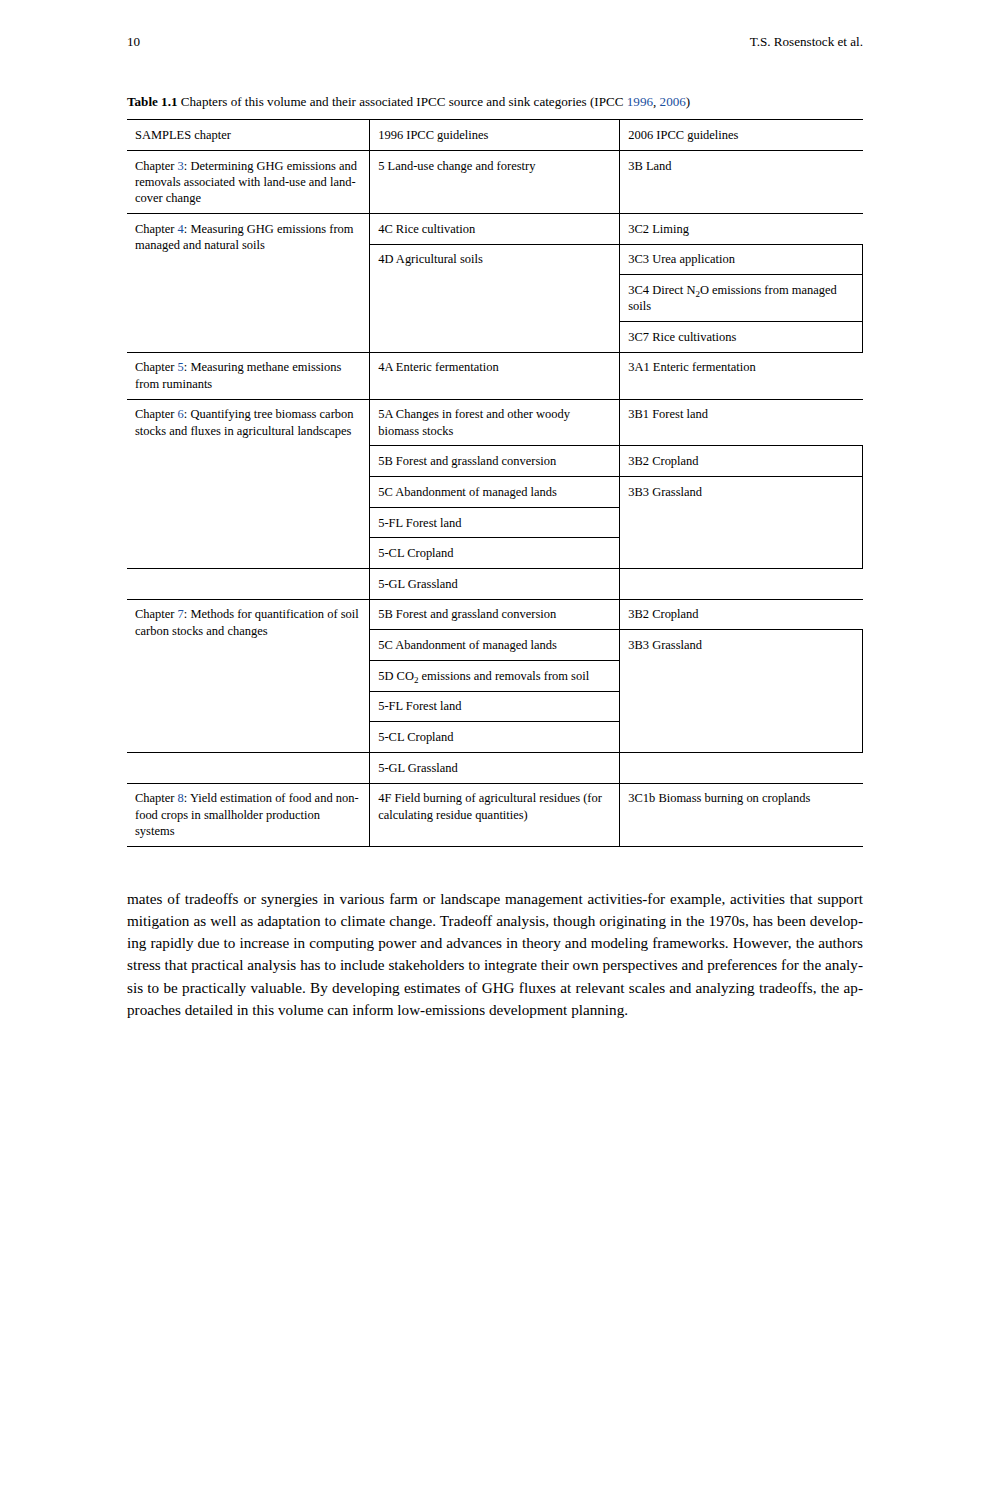10 T.S. Rosenstock et al.
Table 1.1 Chapters of this volume and their associated IPCC source and sink categories (IPCC 1996, 2006)
| SAMPLES chapter | 1996 IPCC guidelines | 2006 IPCC guidelines |
| --- | --- | --- |
| Chapter 3 : Determining GHG emissions and removals associated with land-use and land-cover change | 5 Land-use change and forestry | 3B Land |
| Chapter 4 : Measuring GHG emissions from managed and natural soils | 4C Rice cultivation | 3C2 Liming |
| 4D Agricultural soils | 3C3 Urea application |
| 3C4 Direct N 2 O emissions from managed soils |
| 3C7 Rice cultivations |
| Chapter 5 : Measuring methane emissions from ruminants | 4A Enteric fermentation | 3A1 Enteric fermentation |
| Chapter 6 : Quantifying tree biomass carbon stocks and fluxes in agricultural landscapes | 5A Changes in forest and other woody biomass stocks | 3B1 Forest land |
| 5B Forest and grassland conversion | 3B2 Cropland |
| 5C Abandonment of managed lands | 3B3 Grassland |
| 5-FL Forest land |
| 5-CL Cropland |
| | 5-GL Grassland | |
| Chapter 7 : Methods for quantification of soil carbon stocks and changes | 5B Forest and grassland conversion | 3B2 Cropland |
| 5C Abandonment of managed lands | 3B3 Grassland |
| 5D CO 2 emissions and removals from soil |
| 5-FL Forest land |
| 5-CL Cropland |
| | 5-GL Grassland | |
| Chapter 8 : Yield estimation of food and non-food crops in smallholder production systems | 4F Field burning of agricultural residues (for calculating residue quantities) | 3C1b Biomass burning on croplands |
mates of tradeoffs or synergies in various farm or landscape management activities-for example, activities that support mitigation as well as adaptation to climate change. Tradeoff analysis, though originating in the 1970s, has been developing rapidly due to increase in computing power and advances in theory and modeling frameworks. However, the authors stress that practical analysis has to include stakeholders to integrate their own perspectives and preferences for the analysis to be practically valuable. By developing estimates of GHG fluxes at relevant scales and analyzing tradeoffs, the approaches detailed in this volume can inform low-emissions development planning.